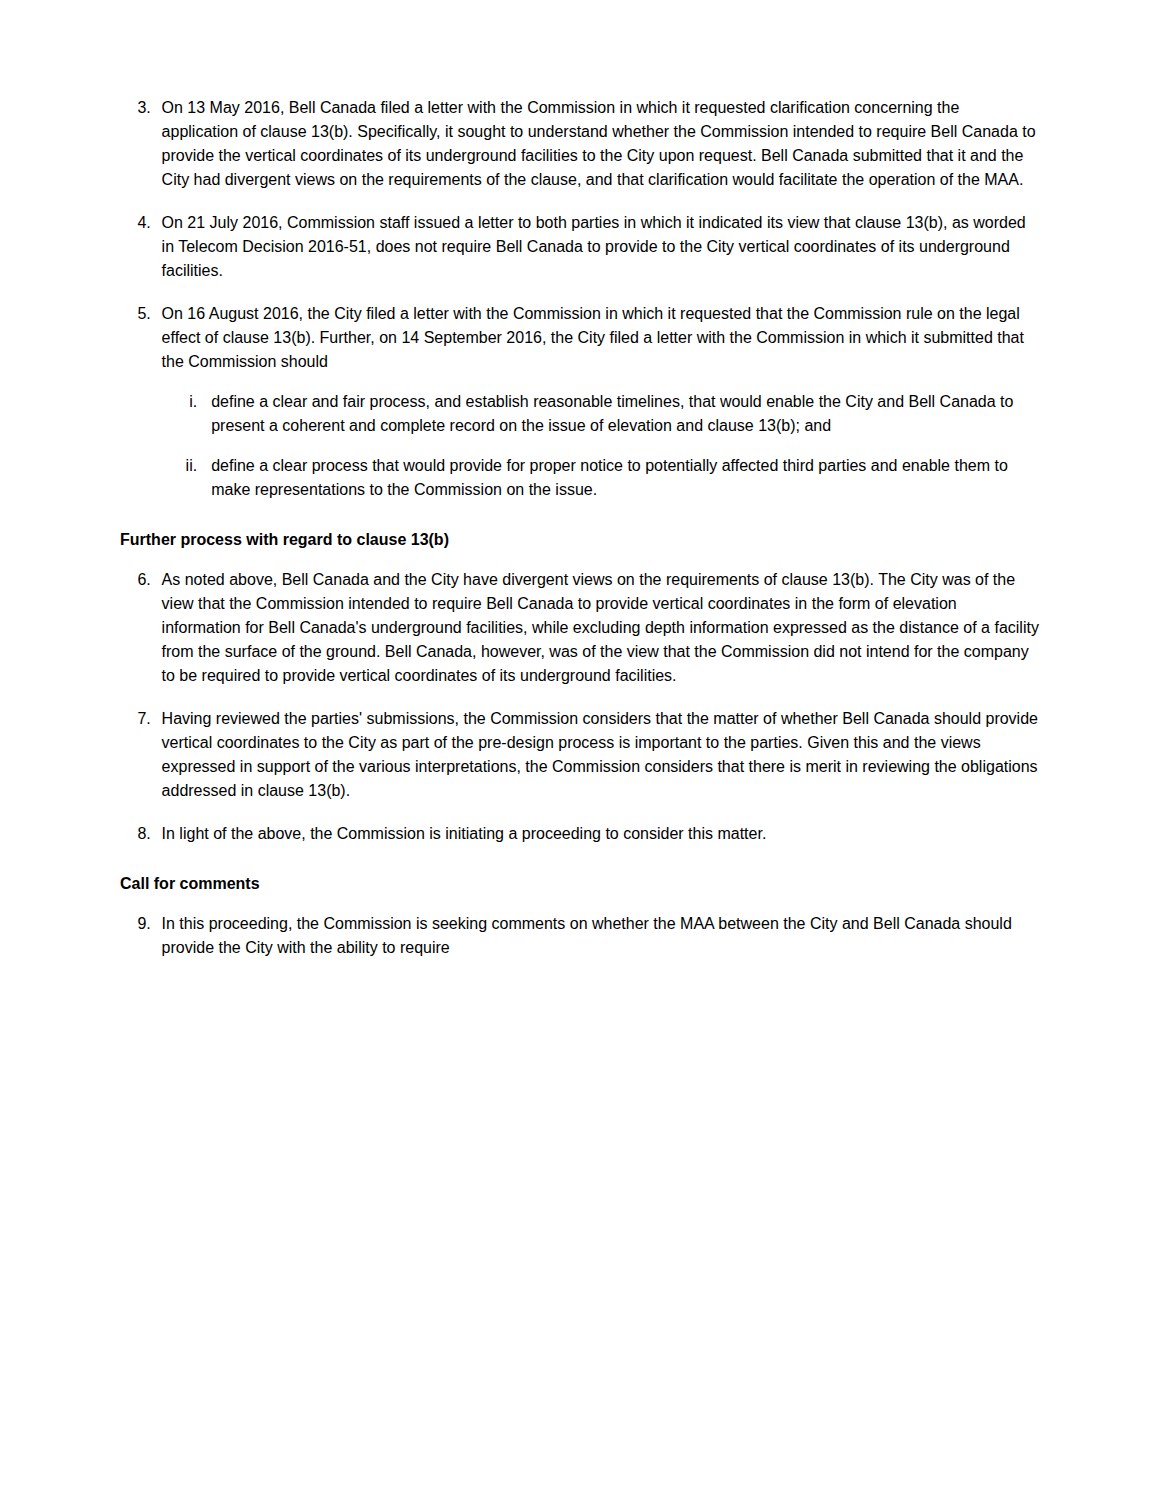On 13 May 2016, Bell Canada filed a letter with the Commission in which it requested clarification concerning the application of clause 13(b). Specifically, it sought to understand whether the Commission intended to require Bell Canada to provide the vertical coordinates of its underground facilities to the City upon request. Bell Canada submitted that it and the City had divergent views on the requirements of the clause, and that clarification would facilitate the operation of the MAA.
On 21 July 2016, Commission staff issued a letter to both parties in which it indicated its view that clause 13(b), as worded in Telecom Decision 2016-51, does not require Bell Canada to provide to the City vertical coordinates of its underground facilities.
On 16 August 2016, the City filed a letter with the Commission in which it requested that the Commission rule on the legal effect of clause 13(b). Further, on 14 September 2016, the City filed a letter with the Commission in which it submitted that the Commission should
define a clear and fair process, and establish reasonable timelines, that would enable the City and Bell Canada to present a coherent and complete record on the issue of elevation and clause 13(b); and
define a clear process that would provide for proper notice to potentially affected third parties and enable them to make representations to the Commission on the issue.
Further process with regard to clause 13(b)
As noted above, Bell Canada and the City have divergent views on the requirements of clause 13(b). The City was of the view that the Commission intended to require Bell Canada to provide vertical coordinates in the form of elevation information for Bell Canada's underground facilities, while excluding depth information expressed as the distance of a facility from the surface of the ground. Bell Canada, however, was of the view that the Commission did not intend for the company to be required to provide vertical coordinates of its underground facilities.
Having reviewed the parties' submissions, the Commission considers that the matter of whether Bell Canada should provide vertical coordinates to the City as part of the pre-design process is important to the parties. Given this and the views expressed in support of the various interpretations, the Commission considers that there is merit in reviewing the obligations addressed in clause 13(b).
In light of the above, the Commission is initiating a proceeding to consider this matter.
Call for comments
In this proceeding, the Commission is seeking comments on whether the MAA between the City and Bell Canada should provide the City with the ability to require